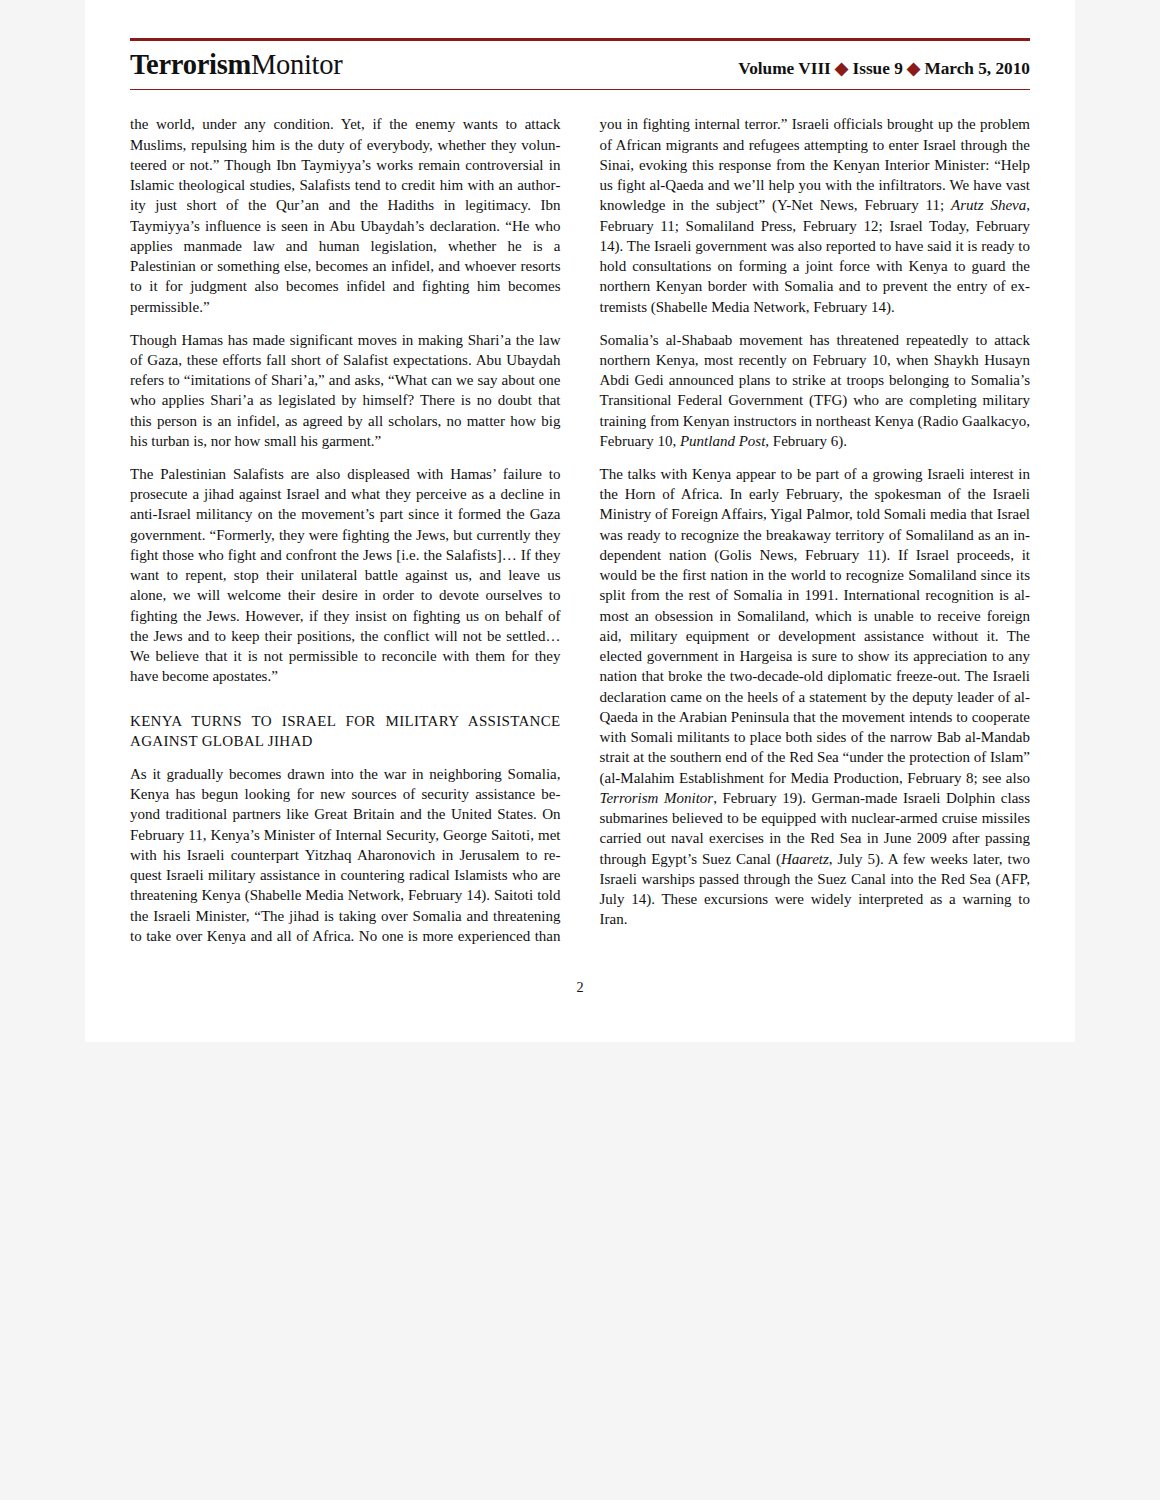TerrorismMonitor
Volume VIII ◆ Issue 9 ◆ March 5, 2010
the world, under any condition. Yet, if the enemy wants to attack Muslims, repulsing him is the duty of everybody, whether they volunteered or not.” Though Ibn Taymiyya’s works remain controversial in Islamic theological studies, Salafists tend to credit him with an authority just short of the Qur’an and the Hadiths in legitimacy. Ibn Taymiyya’s influence is seen in Abu Ubaydah’s declaration. “He who applies manmade law and human legislation, whether he is a Palestinian or something else, becomes an infidel, and whoever resorts to it for judgment also becomes infidel and fighting him becomes permissible.”
Though Hamas has made significant moves in making Shari’a the law of Gaza, these efforts fall short of Salafist expectations. Abu Ubaydah refers to “imitations of Shari’a,” and asks, “What can we say about one who applies Shari’a as legislated by himself? There is no doubt that this person is an infidel, as agreed by all scholars, no matter how big his turban is, nor how small his garment.”
The Palestinian Salafists are also displeased with Hamas’ failure to prosecute a jihad against Israel and what they perceive as a decline in anti-Israel militancy on the movement’s part since it formed the Gaza government. “Formerly, they were fighting the Jews, but currently they fight those who fight and confront the Jews [i.e. the Salafists]… If they want to repent, stop their unilateral battle against us, and leave us alone, we will welcome their desire in order to devote ourselves to fighting the Jews. However, if they insist on fighting us on behalf of the Jews and to keep their positions, the conflict will not be settled… We believe that it is not permissible to reconcile with them for they have become apostates.”
Kenya Turns to Israel for Military Assistance against Global Jihad
As it gradually becomes drawn into the war in neighboring Somalia, Kenya has begun looking for new sources of security assistance beyond traditional partners like Great Britain and the United States. On February 11, Kenya’s Minister of Internal Security, George Saitoti, met with his Israeli counterpart Yitzhaq Aharonovich in Jerusalem to request Israeli military assistance in countering radical Islamists who are threatening Kenya (Shabelle Media Network, February 14). Saitoti told the Israeli Minister, “The jihad is taking over Somalia and threatening to take over Kenya and all of Africa. No one is more experienced than you in fighting internal terror.” Israeli officials brought up the problem of African migrants and refugees attempting to enter Israel through the Sinai, evoking this response from the Kenyan Interior Minister: “Help us fight al-Qaeda and we’ll help you with the infiltrators. We have vast knowledge in the subject” (Y-Net News, February 11; Arutz Sheva, February 11; Somaliland Press, February 12; Israel Today, February 14). The Israeli government was also reported to have said it is ready to hold consultations on forming a joint force with Kenya to guard the northern Kenyan border with Somalia and to prevent the entry of extremists (Shabelle Media Network, February 14).
Somalia’s al-Shabaab movement has threatened repeatedly to attack northern Kenya, most recently on February 10, when Shaykh Husayn Abdi Gedi announced plans to strike at troops belonging to Somalia’s Transitional Federal Government (TFG) who are completing military training from Kenyan instructors in northeast Kenya (Radio Gaalkacyo, February 10, Puntland Post, February 6).
The talks with Kenya appear to be part of a growing Israeli interest in the Horn of Africa. In early February, the spokesman of the Israeli Ministry of Foreign Affairs, Yigal Palmor, told Somali media that Israel was ready to recognize the breakaway territory of Somaliland as an independent nation (Golis News, February 11). If Israel proceeds, it would be the first nation in the world to recognize Somaliland since its split from the rest of Somalia in 1991. International recognition is almost an obsession in Somaliland, which is unable to receive foreign aid, military equipment or development assistance without it. The elected government in Hargeisa is sure to show its appreciation to any nation that broke the two-decade-old diplomatic freeze-out. The Israeli declaration came on the heels of a statement by the deputy leader of al-Qaeda in the Arabian Peninsula that the movement intends to cooperate with Somali militants to place both sides of the narrow Bab al-Mandab strait at the southern end of the Red Sea “under the protection of Islam” (al-Malahim Establishment for Media Production, February 8; see also Terrorism Monitor, February 19). German-made Israeli Dolphin class submarines believed to be equipped with nuclear-armed cruise missiles carried out naval exercises in the Red Sea in June 2009 after passing through Egypt’s Suez Canal (Haaretz, July 5). A few weeks later, two Israeli warships passed through the Suez Canal into the Red Sea (AFP, July 14). These excursions were widely interpreted as a warning to Iran.
2